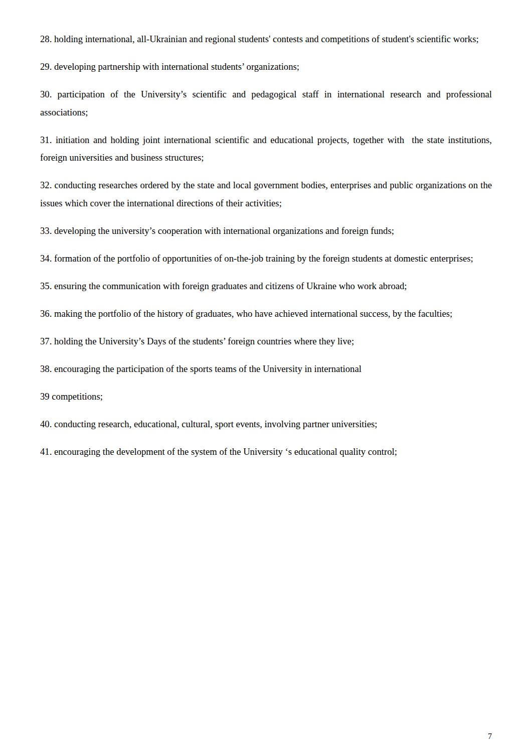28. holding international, all-Ukrainian and regional students' contests and competitions of student's scientific works;
29. developing partnership with international students’ organizations;
30. participation of the University’s scientific and pedagogical staff in international research and professional associations;
31. initiation and holding joint international scientific and educational projects, together with the state institutions, foreign universities and business structures;
32. conducting researches ordered by the state and local government bodies, enterprises and public organizations on the issues which cover the international directions of their activities;
33. developing the university’s cooperation with international organizations and foreign funds;
34. formation of the portfolio of opportunities of on-the-job training by the foreign students at domestic enterprises;
35. ensuring the communication with foreign graduates and citizens of Ukraine who work abroad;
36. making the portfolio of the history of graduates, who have achieved international success, by the faculties;
37. holding the University’s Days of the students’ foreign countries where they live;
38. encouraging the participation of the sports teams of the University in international
39 competitions;
40. conducting research, educational, cultural, sport events, involving partner universities;
41. encouraging the development of the system of the University ‘s educational quality control;
7